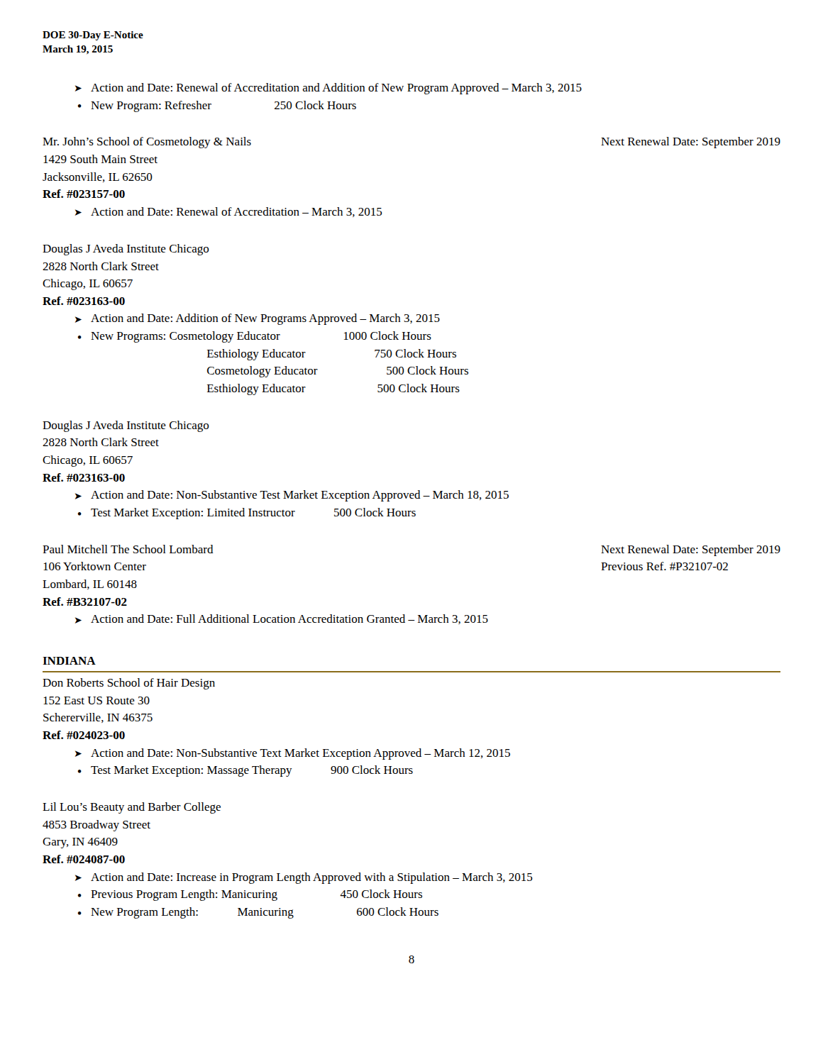DOE 30-Day E-Notice
March 19, 2015
Action and Date: Renewal of Accreditation and Addition of New Program Approved – March 3, 2015
New Program: Refresher 250 Clock Hours
Mr. John’s School of Cosmetology & Nails
1429 South Main Street
Jacksonville, IL 62650
Ref. #023157-00
Next Renewal Date: September 2019
Action and Date: Renewal of Accreditation – March 3, 2015
Douglas J Aveda Institute Chicago
2828 North Clark Street
Chicago, IL 60657
Ref. #023163-00
Action and Date: Addition of New Programs Approved – March 3, 2015
New Programs: Cosmetology Educator 1000 Clock Hours
Esthiology Educator 750 Clock Hours
Cosmetology Educator 500 Clock Hours
Esthiology Educator 500 Clock Hours
Douglas J Aveda Institute Chicago
2828 North Clark Street
Chicago, IL 60657
Ref. #023163-00
Action and Date: Non-Substantive Test Market Exception Approved – March 18, 2015
Test Market Exception: Limited Instructor 500 Clock Hours
Paul Mitchell The School Lombard
106 Yorktown Center
Lombard, IL 60148
Ref. #B32107-02
Next Renewal Date: September 2019
Previous Ref. #P32107-02
Action and Date: Full Additional Location Accreditation Granted – March 3, 2015
INDIANA
Don Roberts School of Hair Design
152 East US Route 30
Schererville, IN 46375
Ref. #024023-00
Action and Date: Non-Substantive Text Market Exception Approved – March 12, 2015
Test Market Exception: Massage Therapy 900 Clock Hours
Lil Lou’s Beauty and Barber College
4853 Broadway Street
Gary, IN 46409
Ref. #024087-00
Action and Date: Increase in Program Length Approved with a Stipulation – March 3, 2015
Previous Program Length: Manicuring 450 Clock Hours
New Program Length: Manicuring 600 Clock Hours
8